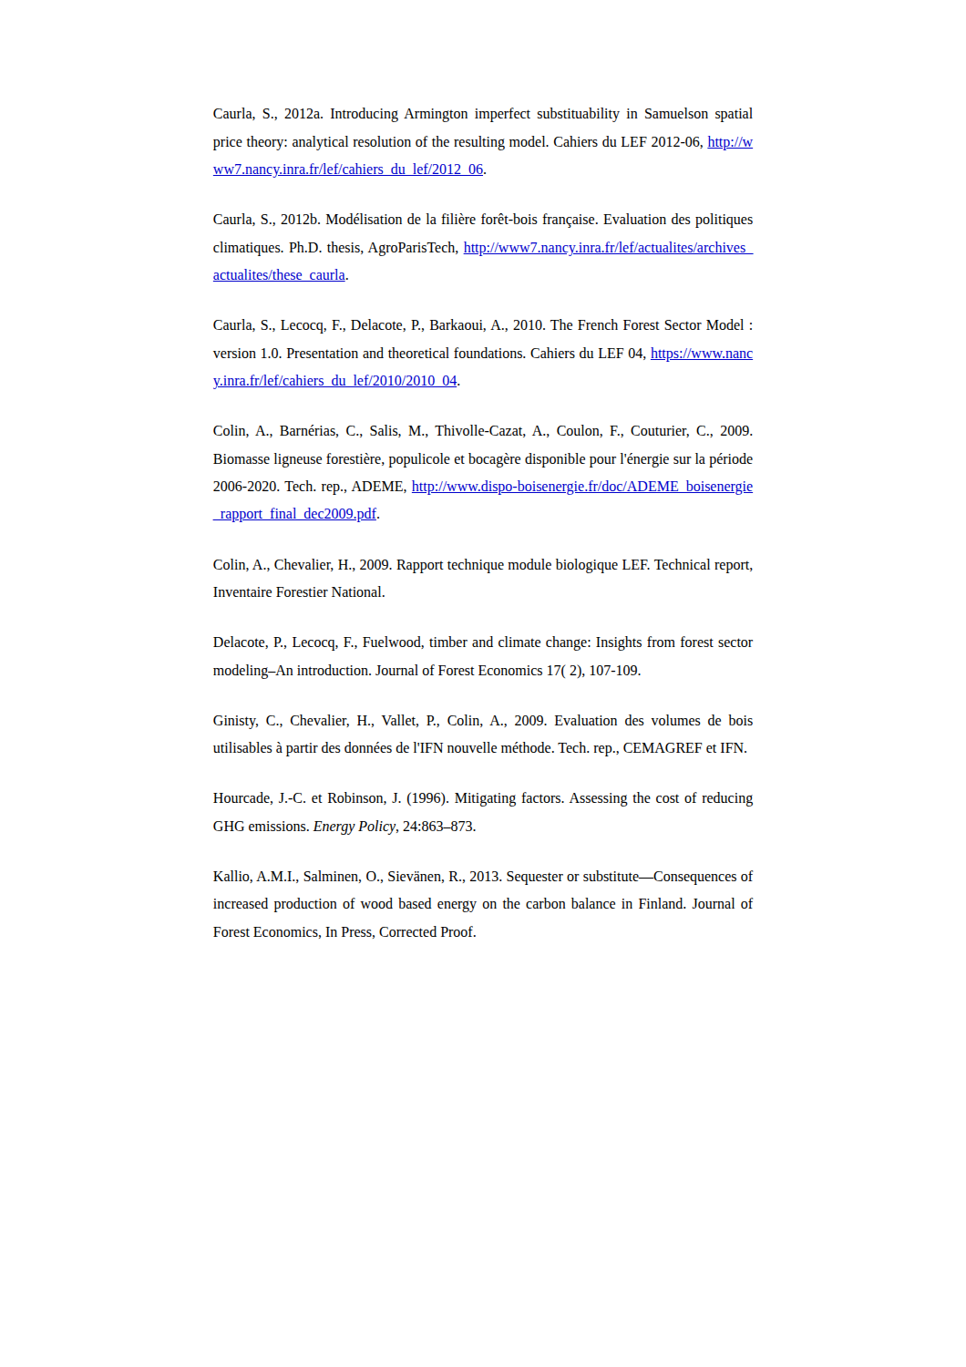Caurla, S., 2012a. Introducing Armington imperfect substituability in Samuelson spatial price theory: analytical resolution of the resulting model. Cahiers du LEF 2012-06, http://www7.nancy.inra.fr/lef/cahiers_du_lef/2012_06.
Caurla, S., 2012b. Modélisation de la filière forêt-bois française. Evaluation des politiques climatiques. Ph.D. thesis, AgroParisTech, http://www7.nancy.inra.fr/lef/actualites/archives_actualites/these_caurla.
Caurla, S., Lecocq, F., Delacote, P., Barkaoui, A., 2010. The French Forest Sector Model : version 1.0. Presentation and theoretical foundations. Cahiers du LEF 04, https://www.nancy.inra.fr/lef/cahiers_du_lef/2010/2010_04.
Colin, A., Barnérias, C., Salis, M., Thivolle-Cazat, A., Coulon, F., Couturier, C., 2009. Biomasse ligneuse forestière, populicole et bocagère disponible pour l'énergie sur la période 2006-2020. Tech. rep., ADEME, http://www.dispo-boisenergie.fr/doc/ADEME_boisenergie_rapport_final_dec2009.pdf.
Colin, A., Chevalier, H., 2009. Rapport technique module biologique LEF. Technical report, Inventaire Forestier National.
Delacote, P., Lecocq, F., Fuelwood, timber and climate change: Insights from forest sector modeling–An introduction. Journal of Forest Economics 17( 2), 107-109.
Ginisty, C., Chevalier, H., Vallet, P., Colin, A., 2009. Evaluation des volumes de bois utilisables à partir des données de l'IFN nouvelle méthode. Tech. rep., CEMAGREF et IFN.
Hourcade, J.-C. et Robinson, J. (1996). Mitigating factors. Assessing the cost of reducing GHG emissions. Energy Policy, 24:863–873.
Kallio, A.M.I., Salminen, O., Sievänen, R., 2013. Sequester or substitute—Consequences of increased production of wood based energy on the carbon balance in Finland. Journal of Forest Economics, In Press, Corrected Proof.